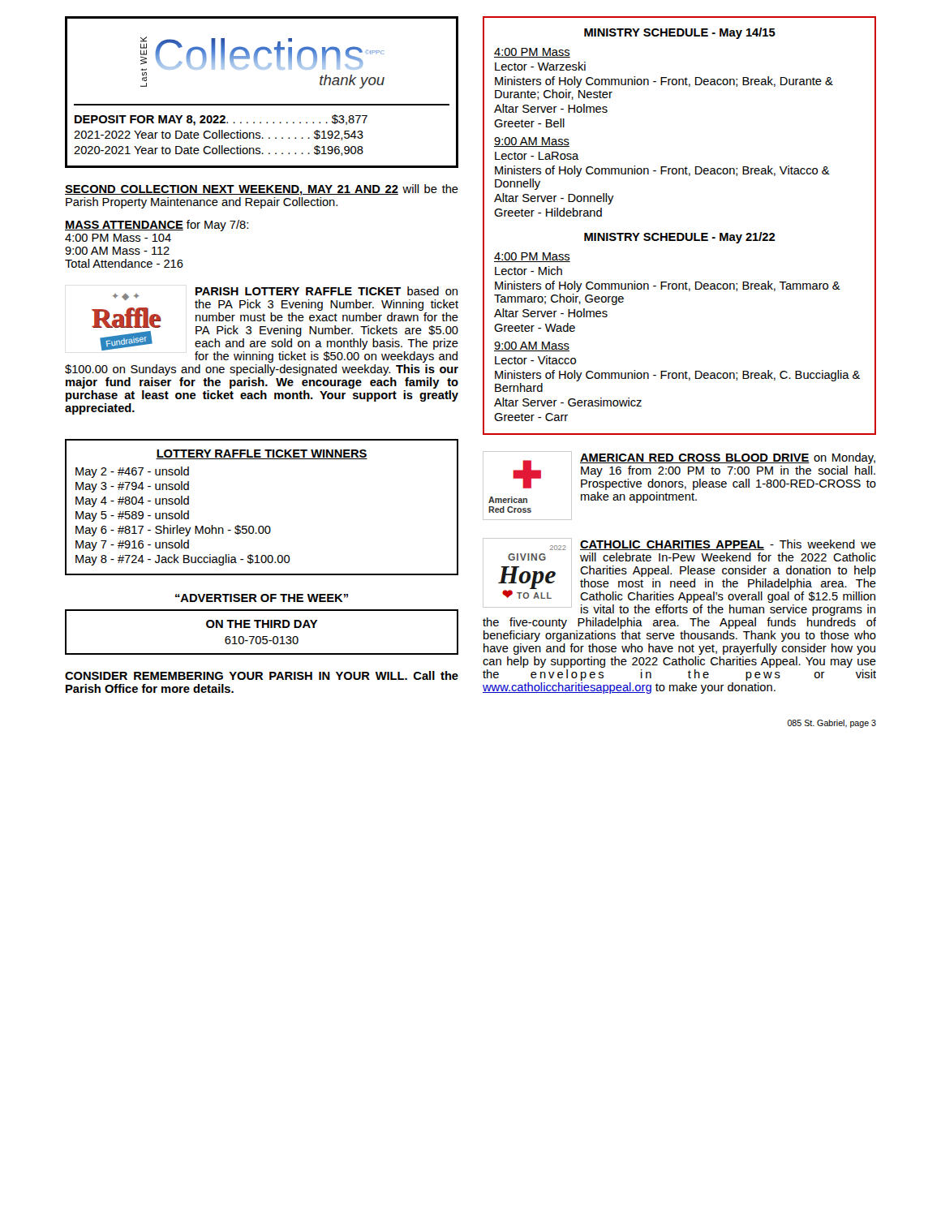Last WEEK
Collections©IPPC
thank you
DEPOSIT FOR MAY 8, 2022. . . . . . . . . . . . . . . . $3,877
2021-2022 Year to Date Collections. . . . . . . . $192,543
2020-2021 Year to Date Collections. . . . . . . . $196,908
SECOND COLLECTION NEXT WEEKEND, MAY 21 AND 22 will be the Parish Property Maintenance and Repair Collection.
MASS ATTENDANCE for May 7/8:
4:00 PM Mass - 104
9:00 AM Mass - 112
Total Attendance - 216
✦ ◆ ✦
Raffle
Fundraiser
PARISH LOTTERY RAFFLE TICKET based on the PA Pick 3 Evening Number. Winning ticket number must be the exact number drawn for the PA Pick 3 Evening Number. Tickets are $5.00 each and are sold on a monthly basis. The prize for the winning ticket is $50.00 on weekdays and $100.00 on Sundays and one specially-designated weekday. This is our major fund raiser for the parish. We encourage each family to purchase at least one ticket each month. Your support is greatly appreciated.
LOTTERY RAFFLE TICKET WINNERS
May 2 - #467 - unsold
May 3 - #794 - unsold
May 4 - #804 - unsold
May 5 - #589 - unsold
May 6 - #817 - Shirley Mohn - $50.00
May 7 - #916 - unsold
May 8 - #724 - Jack Bucciaglia - $100.00
“ADVERTISER OF THE WEEK”
ON THE THIRD DAY
610-705-0130
CONSIDER REMEMBERING YOUR PARISH IN YOUR WILL. Call the Parish Office for more details.
MINISTRY SCHEDULE - May 14/15
4:00 PM Mass
Lector - Warzeski
Ministers of Holy Communion - Front, Deacon; Break, Durante & Durante; Choir, Nester
Altar Server - Holmes
Greeter - Bell
9:00 AM Mass
Lector - LaRosa
Ministers of Holy Communion - Front, Deacon; Break, Vitacco & Donnelly
Altar Server - Donnelly
Greeter - Hildebrand
MINISTRY SCHEDULE - May 21/22
4:00 PM Mass
Lector - Mich
Ministers of Holy Communion - Front, Deacon; Break, Tammaro & Tammaro; Choir, George
Altar Server - Holmes
Greeter - Wade
9:00 AM Mass
Lector - Vitacco
Ministers of Holy Communion - Front, Deacon; Break, C. Bucciaglia & Bernhard
Altar Server - Gerasimowicz
Greeter - Carr
✚
American
Red Cross
AMERICAN RED CROSS BLOOD DRIVE on Monday, May 16 from 2:00 PM to 7:00 PM in the social hall. Prospective donors, please call 1-800-RED-CROSS to make an appointment.
2022
GIVING
Hope
❤ TO ALL
CATHOLIC CHARITIES APPEAL - This weekend we will celebrate In-Pew Weekend for the 2022 Catholic Charities Appeal. Please consider a donation to help those most in need in the Philadelphia area. The Catholic Charities Appeal’s overall goal of $12.5 million is vital to the efforts of the human service programs in the five-county Philadelphia area. The Appeal funds hundreds of beneficiary organizations that serve thousands. Thank you to those who have given and for those who have not yet, prayerfully consider how you can help by supporting the 2022 Catholic Charities Appeal. You may use the envelopes in the pews or visit www.catholiccharitiesappeal.org to make your donation.
085 St. Gabriel, page 3